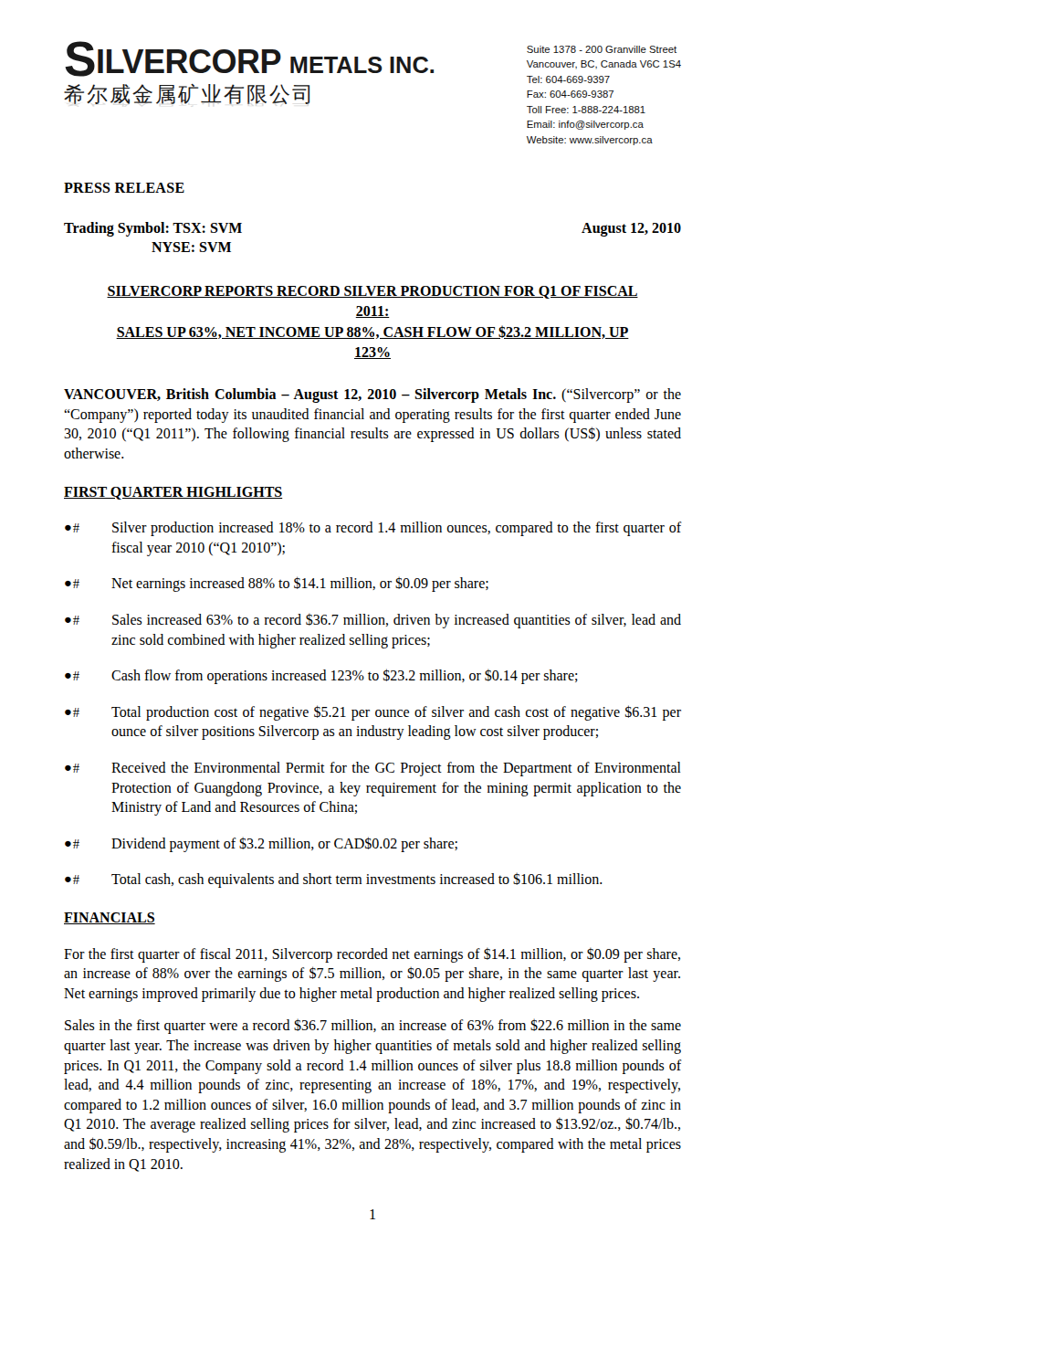SILVERCORP METALS INC.
希尔威金属矿业有限公司
希尔威金属矿业有限公司
Suite 1378 - 200 Granville Street
Vancouver, BC, Canada V6C 1S4
Tel: 604-669-9397
Fax: 604-669-9387
Toll Free: 1-888-224-1881
Email: info@silvercorp.ca
Website: www.silvercorp.ca
PRESS RELEASE
Trading Symbol: TSX: SVM August 12, 2010
NYSE: SVM
SILVERCORP REPORTS RECORD SILVER PRODUCTION FOR Q1 OF FISCAL 2011:
SALES UP 63%, NET INCOME UP 88%, CASH FLOW OF $23.2 MILLION, UP 123%
VANCOUVER, British Columbia – August 12, 2010 – Silvercorp Metals Inc. (“Silvercorp” or the “Company”) reported today its unaudited financial and operating results for the first quarter ended June 30, 2010 (“Q1 2011”). The following financial results are expressed in US dollars (US$) unless stated otherwise.
FIRST QUARTER HIGHLIGHTS
●#Silver production increased 18% to a record 1.4 million ounces, compared to the first quarter of fiscal year 2010 (“Q1 2010”);
●#Net earnings increased 88% to $14.1 million, or $0.09 per share;
●#Sales increased 63% to a record $36.7 million, driven by increased quantities of silver, lead and zinc sold combined with higher realized selling prices;
●#Cash flow from operations increased 123% to $23.2 million, or $0.14 per share;
●#Total production cost of negative $5.21 per ounce of silver and cash cost of negative $6.31 per ounce of silver positions Silvercorp as an industry leading low cost silver producer;
●#Received the Environmental Permit for the GC Project from the Department of Environmental Protection of Guangdong Province, a key requirement for the mining permit application to the Ministry of Land and Resources of China;
●#Dividend payment of $3.2 million, or CAD$0.02 per share;
●#Total cash, cash equivalents and short term investments increased to $106.1 million.
FINANCIALS
For the first quarter of fiscal 2011, Silvercorp recorded net earnings of $14.1 million, or $0.09 per share, an increase of 88% over the earnings of $7.5 million, or $0.05 per share, in the same quarter last year. Net earnings improved primarily due to higher metal production and higher realized selling prices.
Sales in the first quarter were a record $36.7 million, an increase of 63% from $22.6 million in the same quarter last year. The increase was driven by higher quantities of metals sold and higher realized selling prices. In Q1 2011, the Company sold a record 1.4 million ounces of silver plus 18.8 million pounds of lead, and 4.4 million pounds of zinc, representing an increase of 18%, 17%, and 19%, respectively, compared to 1.2 million ounces of silver, 16.0 million pounds of lead, and 3.7 million pounds of zinc in Q1 2010. The average realized selling prices for silver, lead, and zinc increased to $13.92/oz., $0.74/lb., and $0.59/lb., respectively, increasing 41%, 32%, and 28%, respectively, compared with the metal prices realized in Q1 2010.
1